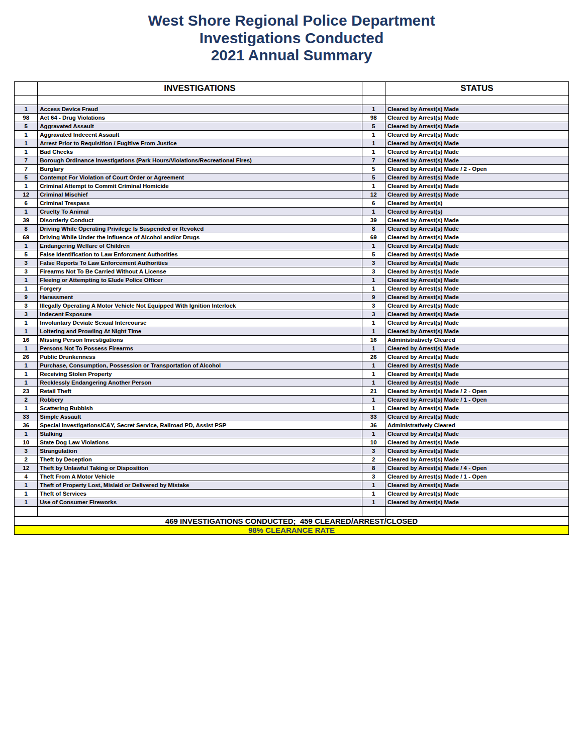West Shore Regional Police Department Investigations Conducted 2021 Annual Summary
| | INVESTIGATIONS | | STATUS |
| --- | --- | --- | --- |
| 1 | Access Device Fraud | 1 | Cleared by Arrest(s) Made |
| 98 | Act 64 - Drug Violations | 98 | Cleared by Arrest(s) Made |
| 5 | Aggravated Assault | 5 | Cleared by Arrest(s) Made |
| 1 | Aggravated Indecent Assault | 1 | Cleared by Arrest(s) Made |
| 1 | Arrest Prior to Requisition / Fugitive From Justice | 1 | Cleared by Arrest(s) Made |
| 1 | Bad Checks | 1 | Cleared by Arrest(s) Made |
| 7 | Borough Ordinance Investigations (Park Hours/Violations/Recreational Fires) | 7 | Cleared by Arrest(s) Made |
| 7 | Burglary | 5 | Cleared by Arrest(s) Made / 2 - Open |
| 5 | Contempt For Violation of Court Order or Agreement | 5 | Cleared by Arrest(s) Made |
| 1 | Criminal Attempt to Commit Criminal Homicide | 1 | Cleared by Arrest(s) Made |
| 12 | Criminal Mischief | 12 | Cleared by Arrest(s) Made |
| 6 | Criminal Trespass | 6 | Cleared by Arrest(s) |
| 1 | Cruelty To Animal | 1 | Cleared by Arrest(s) |
| 39 | Disorderly Conduct | 39 | Cleared by Arrest(s) Made |
| 8 | Driving While Operating Privilege Is Suspended or Revoked | 8 | Cleared by Arrest(s) Made |
| 69 | Driving While Under the Influence of Alcohol and/or Drugs | 69 | Cleared by Arrest(s) Made |
| 1 | Endangering Welfare of Children | 1 | Cleared by Arrest(s) Made |
| 5 | False Identification to Law Enforcment Authorities | 5 | Cleared by Arrest(s) Made |
| 3 | False Reports To Law Enforcement Authorities | 3 | Cleared by Arrest(s) Made |
| 3 | Firearms Not To Be Carried Without A License | 3 | Cleared by Arrest(s) Made |
| 1 | Fleeing or Attempting to Elude Police Officer | 1 | Cleared by Arrest(s) Made |
| 1 | Forgery | 1 | Cleared by Arrest(s) Made |
| 9 | Harassment | 9 | Cleared by Arrest(s) Made |
| 3 | Illegally Operating A Motor Vehicle Not Equipped With Ignition Interlock | 3 | Cleared by Arrest(s) Made |
| 3 | Indecent Exposure | 3 | Cleared by Arrest(s) Made |
| 1 | Involuntary Deviate Sexual Intercourse | 1 | Cleared by Arrest(s) Made |
| 1 | Loitering and Prowling At Night Time | 1 | Cleared by Arrest(s) Made |
| 16 | Missing Person Investigations | 16 | Administratively Cleared |
| 1 | Persons Not To Possess Firearms | 1 | Cleared by Arrest(s) Made |
| 26 | Public Drunkenness | 26 | Cleared by Arrest(s) Made |
| 1 | Purchase, Consumption, Possession or Transportation of Alcohol | 1 | Cleared by Arrest(s) Made |
| 1 | Receiving Stolen Property | 1 | Cleared by Arrest(s) Made |
| 1 | Recklessly Endangering Another Person | 1 | Cleared by Arrest(s) Made |
| 23 | Retail Theft | 21 | Cleared by Arrest(s) Made / 2 - Open |
| 2 | Robbery | 1 | Cleared by Arrest(s) Made / 1 - Open |
| 1 | Scattering Rubbish | 1 | Cleared by Arrest(s) Made |
| 33 | Simple Assault | 33 | Cleared by Arrest(s) Made |
| 36 | Special Investigations/C&Y, Secret Service, Railroad PD, Assist PSP | 36 | Administratively Cleared |
| 1 | Stalking | 1 | Cleared by Arrest(s) Made |
| 10 | State Dog Law Violations | 10 | Cleared by Arrest(s) Made |
| 3 | Strangulation | 3 | Cleared by Arrest(s) Made |
| 2 | Theft by Deception | 2 | Cleared by Arrest(s) Made |
| 12 | Theft by Unlawful Taking or Disposition | 8 | Cleared by Arrest(s) Made / 4 - Open |
| 4 | Theft From A Motor Vehicle | 3 | Cleared by Arrest(s) Made / 1 - Open |
| 1 | Theft of Property Lost, Mislaid or Delivered by Mistake | 1 | Cleared by Arrest(s) Made |
| 1 | Theft of Services | 1 | Cleared by Arrest(s) Made |
| 1 | Use of Consumer Fireworks | 1 | Cleared by Arrest(s) Made |
| 469 INVESTIGATIONS CONDUCTED; 459 CLEARED/ARREST/CLOSED |
| 98% CLEARANCE RATE |